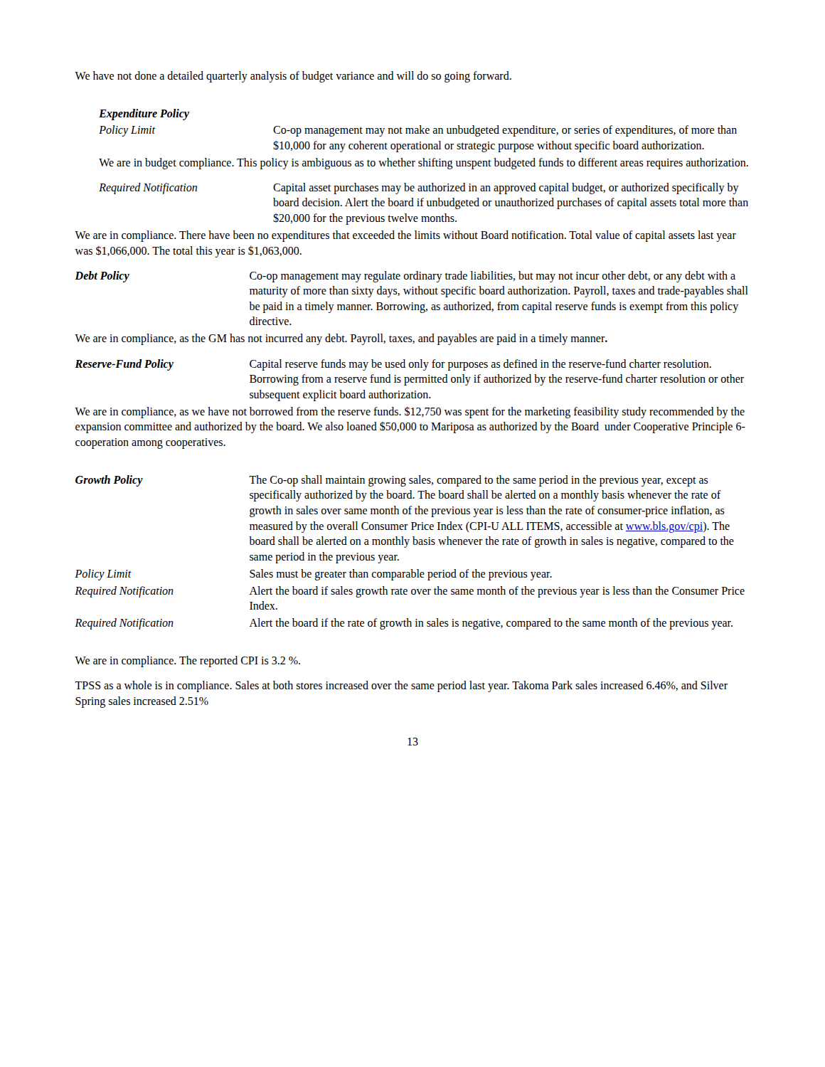We have not done a detailed quarterly analysis of budget variance and will do so going forward.
Expenditure Policy
Policy Limit
Co-op management may not make an unbudgeted expenditure, or series of expenditures, of more than $10,000 for any coherent operational or strategic purpose without specific board authorization.
We are in budget compliance. This policy is ambiguous as to whether shifting unspent budgeted funds to different areas requires authorization.
Required Notification
Capital asset purchases may be authorized in an approved capital budget, or authorized specifically by board decision. Alert the board if unbudgeted or unauthorized purchases of capital assets total more than $20,000 for the previous twelve months.
We are in compliance. There have been no expenditures that exceeded the limits without Board notification. Total value of capital assets last year was $1,066,000. The total this year is $1,063,000.
Debt Policy
Co-op management may regulate ordinary trade liabilities, but may not incur other debt, or any debt with a maturity of more than sixty days, without specific board authorization. Payroll, taxes and trade-payables shall be paid in a timely manner. Borrowing, as authorized, from capital reserve funds is exempt from this policy directive.
We are in compliance, as the GM has not incurred any debt. Payroll, taxes, and payables are paid in a timely manner.
Reserve-Fund Policy
Capital reserve funds may be used only for purposes as defined in the reserve-fund charter resolution. Borrowing from a reserve fund is permitted only if authorized by the reserve-fund charter resolution or other subsequent explicit board authorization.
We are in compliance, as we have not borrowed from the reserve funds. $12,750 was spent for the marketing feasibility study recommended by the expansion committee and authorized by the board. We also loaned $50,000 to Mariposa as authorized by the Board under Cooperative Principle 6-cooperation among cooperatives.
Growth Policy
The Co-op shall maintain growing sales, compared to the same period in the previous year, except as specifically authorized by the board. The board shall be alerted on a monthly basis whenever the rate of growth in sales over same month of the previous year is less than the rate of consumer-price inflation, as measured by the overall Consumer Price Index (CPI-U ALL ITEMS, accessible at www.bls.gov/cpi). The board shall be alerted on a monthly basis whenever the rate of growth in sales is negative, compared to the same period in the previous year.
Policy Limit
Sales must be greater than comparable period of the previous year.
Required Notification
Alert the board if sales growth rate over the same month of the previous year is less than the Consumer Price Index.
Required Notification
Alert the board if the rate of growth in sales is negative, compared to the same month of the previous year.
We are in compliance. The reported CPI is 3.2 %.
TPSS as a whole is in compliance. Sales at both stores increased over the same period last year. Takoma Park sales increased 6.46%, and Silver Spring sales increased 2.51%
13